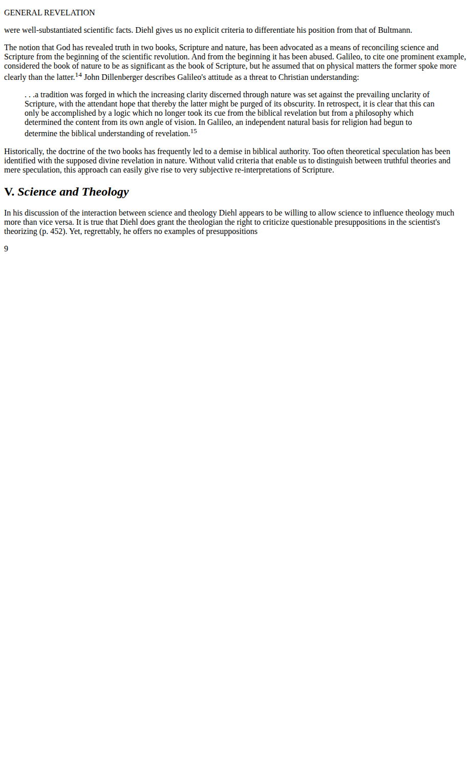GENERAL REVELATION
were well-substantiated scientific facts. Diehl gives us no explicit criteria to differentiate his position from that of Bultmann.
The notion that God has revealed truth in two books, Scripture and nature, has been advocated as a means of reconciling science and Scripture from the beginning of the scientific revolution. And from the beginning it has been abused. Galileo, to cite one prominent example, considered the book of nature to be as significant as the book of Scripture, but he assumed that on physical matters the former spoke more clearly than the latter.14 John Dillenberger describes Galileo's attitude as a threat to Christian understanding:
. . .a tradition was forged in which the increasing clarity discerned through nature was set against the prevailing unclarity of Scripture, with the attendant hope that thereby the latter might be purged of its obscurity. In retrospect, it is clear that this can only be accomplished by a logic which no longer took its cue from the biblical revelation but from a philosophy which determined the content from its own angle of vision. In Galileo, an independent natural basis for religion had begun to determine the biblical understanding of revelation.15
Historically, the doctrine of the two books has frequently led to a demise in biblical authority. Too often theoretical speculation has been identified with the supposed divine revelation in nature. Without valid criteria that enable us to distinguish between truthful theories and mere speculation, this approach can easily give rise to very subjective re-interpretations of Scripture.
V. Science and Theology
In his discussion of the interaction between science and theology Diehl appears to be willing to allow science to influence theology much more than vice versa. It is true that Diehl does grant the theologian the right to criticize questionable presuppositions in the scientist's theorizing (p. 452). Yet, regrettably, he offers no examples of presuppositions
9